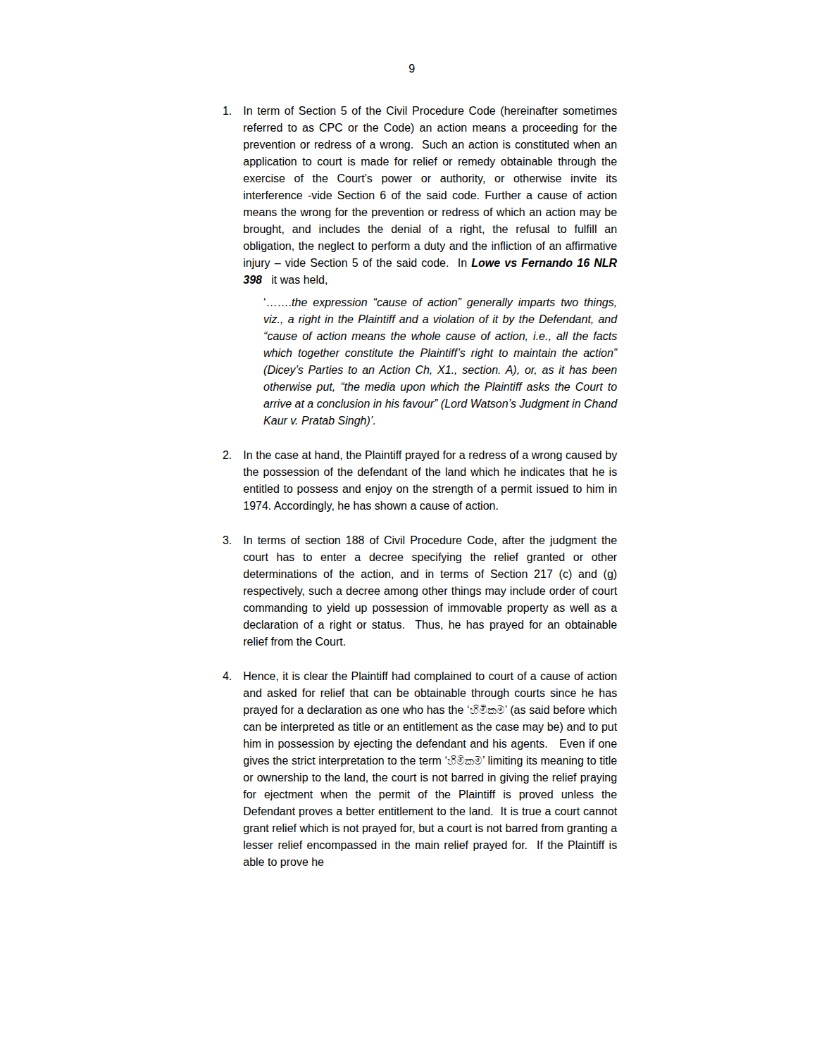9
In term of Section 5 of the Civil Procedure Code (hereinafter sometimes referred to as CPC or the Code) an action means a proceeding for the prevention or redress of a wrong. Such an action is constituted when an application to court is made for relief or remedy obtainable through the exercise of the Court’s power or authority, or otherwise invite its interference -vide Section 6 of the said code. Further a cause of action means the wrong for the prevention or redress of which an action may be brought, and includes the denial of a right, the refusal to fulfill an obligation, the neglect to perform a duty and the infliction of an affirmative injury – vide Section 5 of the said code. In Lowe vs Fernando 16 NLR 398 it was held,
‘……. the expression “cause of action” generally imparts two things, viz., a right in the Plaintiff and a violation of it by the Defendant, and “cause of action means the whole cause of action, i.e., all the facts which together constitute the Plaintiff’s right to maintain the action” (Dicey’s Parties to an Action Ch, X1., section. A), or, as it has been otherwise put, “the media upon which the Plaintiff asks the Court to arrive at a conclusion in his favour” (Lord Watson’s Judgment in Chand Kaur v. Pratab Singh)’.
In the case at hand, the Plaintiff prayed for a redress of a wrong caused by the possession of the defendant of the land which he indicates that he is entitled to possess and enjoy on the strength of a permit issued to him in 1974. Accordingly, he has shown a cause of action.
In terms of section 188 of Civil Procedure Code, after the judgment the court has to enter a decree specifying the relief granted or other determinations of the action, and in terms of Section 217 (c) and (g) respectively, such a decree among other things may include order of court commanding to yield up possession of immovable property as well as a declaration of a right or status. Thus, he has prayed for an obtainable relief from the Court.
Hence, it is clear the Plaintiff had complained to court of a cause of action and asked for relief that can be obtainable through courts since he has prayed for a declaration as one who has the ‘හිමිකම’ (as said before which can be interpreted as title or an entitlement as the case may be) and to put him in possession by ejecting the defendant and his agents. Even if one gives the strict interpretation to the term ‘හිමිකම’ limiting its meaning to title or ownership to the land, the court is not barred in giving the relief praying for ejectment when the permit of the Plaintiff is proved unless the Defendant proves a better entitlement to the land. It is true a court cannot grant relief which is not prayed for, but a court is not barred from granting a lesser relief encompassed in the main relief prayed for. If the Plaintiff is able to prove he